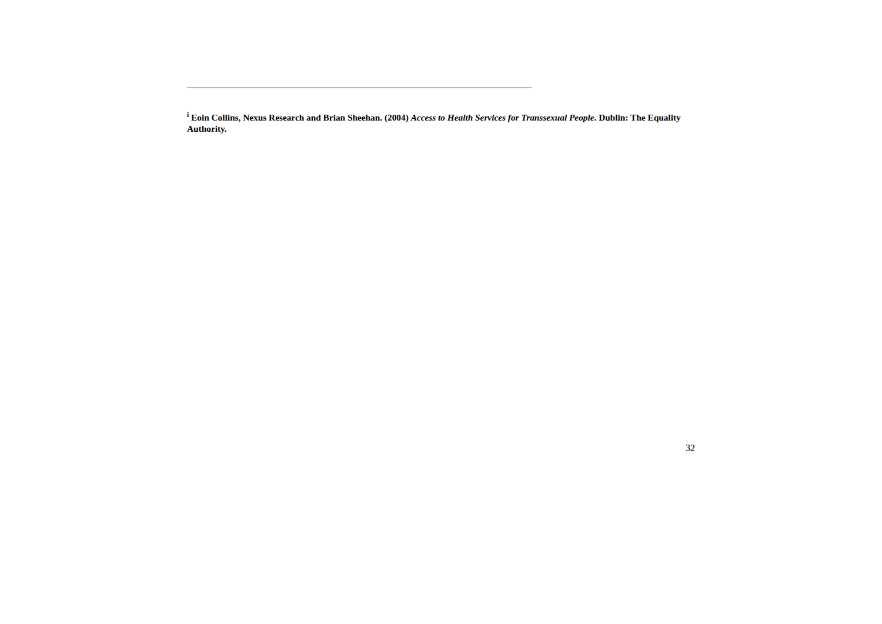i Eoin Collins, Nexus Research and Brian Sheehan. (2004) Access to Health Services for Transsexual People. Dublin: The Equality Authority.
32